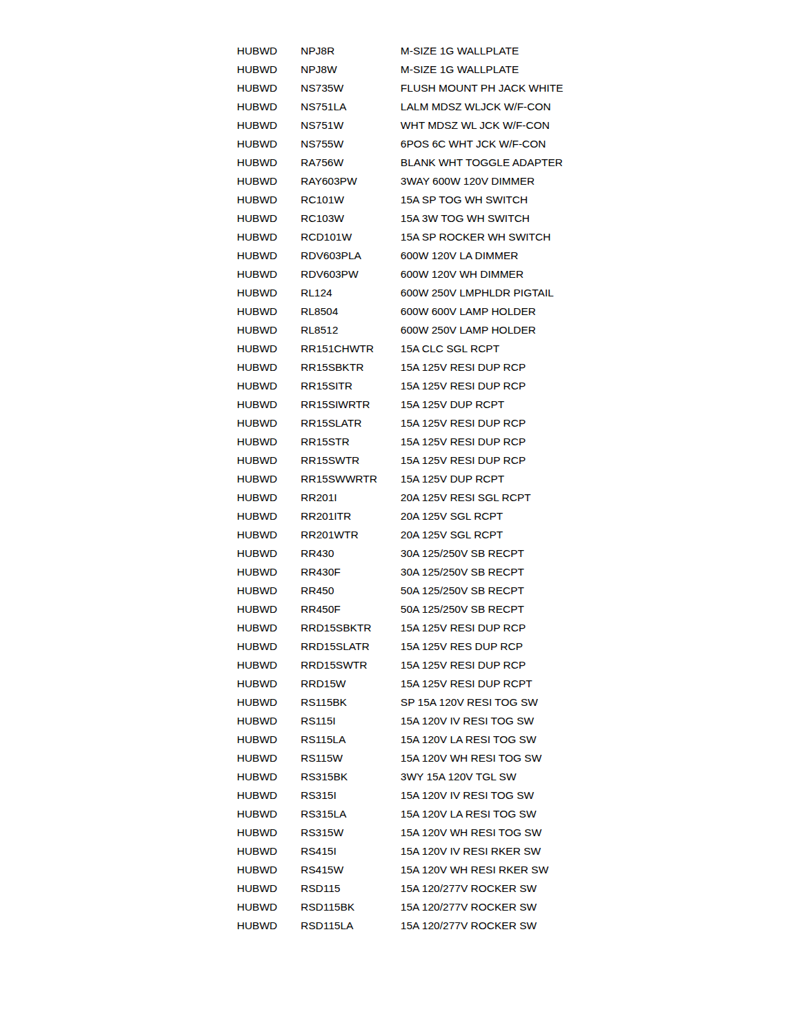| HUBWD | NPJ8R | M-SIZE 1G WALLPLATE |
| HUBWD | NPJ8W | M-SIZE 1G WALLPLATE |
| HUBWD | NS735W | FLUSH MOUNT PH JACK WHITE |
| HUBWD | NS751LA | LALM MDSZ WLJCK W/F-CON |
| HUBWD | NS751W | WHT MDSZ WL JCK W/F-CON |
| HUBWD | NS755W | 6POS 6C WHT JCK W/F-CON |
| HUBWD | RA756W | BLANK WHT TOGGLE ADAPTER |
| HUBWD | RAY603PW | 3WAY 600W 120V DIMMER |
| HUBWD | RC101W | 15A SP TOG WH SWITCH |
| HUBWD | RC103W | 15A 3W TOG WH SWITCH |
| HUBWD | RCD101W | 15A SP ROCKER WH SWITCH |
| HUBWD | RDV603PLA | 600W 120V LA DIMMER |
| HUBWD | RDV603PW | 600W 120V WH DIMMER |
| HUBWD | RL124 | 600W 250V LMPHLDR PIGTAIL |
| HUBWD | RL8504 | 600W 600V LAMP HOLDER |
| HUBWD | RL8512 | 600W 250V LAMP HOLDER |
| HUBWD | RR151CHWTR | 15A CLC SGL RCPT |
| HUBWD | RR15SBKTR | 15A 125V RESI DUP RCP |
| HUBWD | RR15SITR | 15A 125V RESI DUP RCP |
| HUBWD | RR15SIWRTR | 15A 125V DUP RCPT |
| HUBWD | RR15SLATR | 15A 125V RESI DUP RCP |
| HUBWD | RR15STR | 15A 125V RESI DUP RCP |
| HUBWD | RR15SWTR | 15A 125V RESI DUP RCP |
| HUBWD | RR15SWWRTR | 15A 125V DUP RCPT |
| HUBWD | RR201I | 20A 125V RESI SGL RCPT |
| HUBWD | RR201ITR | 20A 125V SGL RCPT |
| HUBWD | RR201WTR | 20A 125V SGL RCPT |
| HUBWD | RR430 | 30A 125/250V SB RECPT |
| HUBWD | RR430F | 30A 125/250V SB RECPT |
| HUBWD | RR450 | 50A 125/250V SB RECPT |
| HUBWD | RR450F | 50A 125/250V SB RECPT |
| HUBWD | RRD15SBKTR | 15A 125V RESI DUP RCP |
| HUBWD | RRD15SLATR | 15A 125V RES DUP RCP |
| HUBWD | RRD15SWTR | 15A 125V RESI DUP RCP |
| HUBWD | RRD15W | 15A 125V RESI DUP RCPT |
| HUBWD | RS115BK | SP 15A 120V RESI TOG SW |
| HUBWD | RS115I | 15A 120V IV RESI TOG SW |
| HUBWD | RS115LA | 15A 120V LA RESI TOG SW |
| HUBWD | RS115W | 15A 120V WH RESI TOG SW |
| HUBWD | RS315BK | 3WY 15A 120V TGL SW |
| HUBWD | RS315I | 15A 120V IV RESI TOG SW |
| HUBWD | RS315LA | 15A 120V LA RESI TOG SW |
| HUBWD | RS315W | 15A 120V WH RESI TOG SW |
| HUBWD | RS415I | 15A 120V IV RESI RKER SW |
| HUBWD | RS415W | 15A 120V WH RESI RKER SW |
| HUBWD | RSD115 | 15A 120/277V ROCKER SW |
| HUBWD | RSD115BK | 15A 120/277V ROCKER SW |
| HUBWD | RSD115LA | 15A 120/277V ROCKER SW |